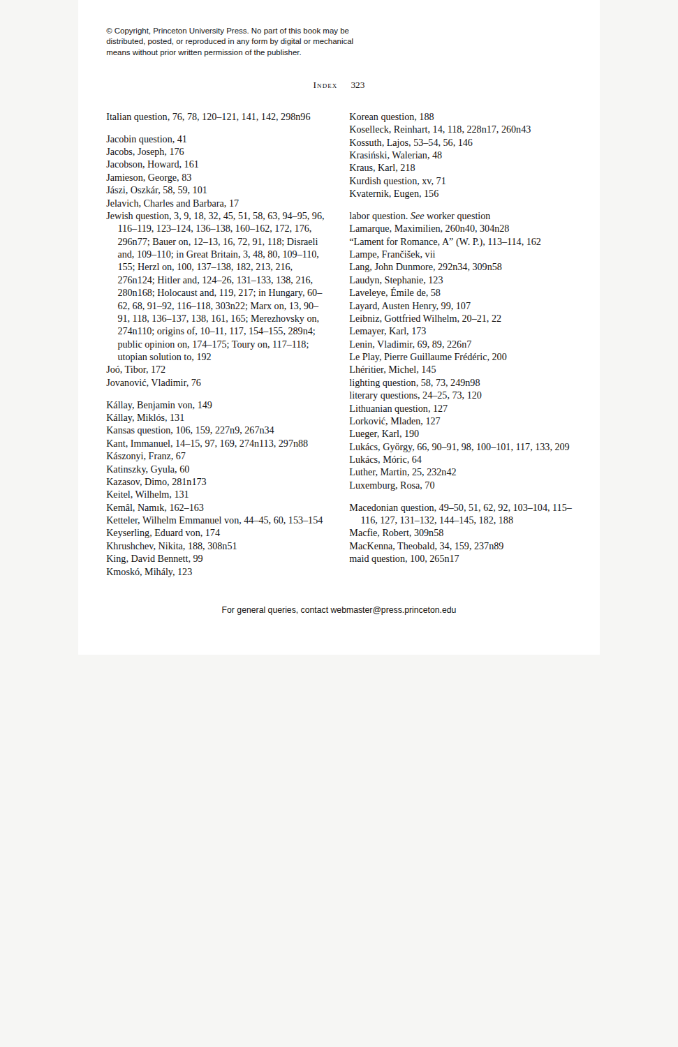© Copyright, Princeton University Press. No part of this book may be distributed, posted, or reproduced in any form by digital or mechanical means without prior written permission of the publisher.
Index 323
Italian question, 76, 78, 120–121, 141, 142, 298n96
Jacobin question, 41
Jacobs, Joseph, 176
Jacobson, Howard, 161
Jamieson, George, 83
Jászi, Oszkár, 58, 59, 101
Jelavich, Charles and Barbara, 17
Jewish question, 3, 9, 18, 32, 45, 51, 58, 63, 94–95, 96, 116–119, 123–124, 136–138, 160–162, 172, 176, 296n77; Bauer on, 12–13, 16, 72, 91, 118; Disraeli and, 109–110; in Great Britain, 3, 48, 80, 109–110, 155; Herzl on, 100, 137–138, 182, 213, 216, 276n124; Hitler and, 124–26, 131–133, 138, 216, 280n168; Holocaust and, 119, 217; in Hungary, 60–62, 68, 91–92, 116–118, 303n22; Marx on, 13, 90–91, 118, 136–137, 138, 161, 165; Merezhovsky on, 274n110; origins of, 10–11, 117, 154–155, 289n4; public opinion on, 174–175; Toury on, 117–118; utopian solution to, 192
Joó, Tibor, 172
Jovanović, Vladimir, 76
Kállay, Benjamin von, 149
Kállay, Miklós, 131
Kansas question, 106, 159, 227n9, 267n34
Kant, Immanuel, 14–15, 97, 169, 274n113, 297n88
Kászonyi, Franz, 67
Katinszky, Gyula, 60
Kazasov, Dimo, 281n173
Keitel, Wilhelm, 131
Kemâl, Namık, 162–163
Ketteler, Wilhelm Emmanuel von, 44–45, 60, 153–154
Keyserling, Eduard von, 174
Khrushchev, Nikita, 188, 308n51
King, David Bennett, 99
Kmoskó, Mihály, 123
Korean question, 188
Koselleck, Reinhart, 14, 118, 228n17, 260n43
Kossuth, Lajos, 53–54, 56, 146
Krasiński, Walerian, 48
Kraus, Karl, 218
Kurdish question, xv, 71
Kvaternik, Eugen, 156
labor question. See worker question
Lamarque, Maximilien, 260n40, 304n28
“Lament for Romance, A” (W. P.), 113–114, 162
Lampe, Frančišek, vii
Lang, John Dunmore, 292n34, 309n58
Laudyn, Stephanie, 123
Laveleye, Émile de, 58
Layard, Austen Henry, 99, 107
Leibniz, Gottfried Wilhelm, 20–21, 22
Lemayer, Karl, 173
Lenin, Vladimir, 69, 89, 226n7
Le Play, Pierre Guillaume Frédéric, 200
Lhéritier, Michel, 145
lighting question, 58, 73, 249n98
literary questions, 24–25, 73, 120
Lithuanian question, 127
Lorković, Mladen, 127
Lueger, Karl, 190
Lukács, György, 66, 90–91, 98, 100–101, 117, 133, 209
Lukács, Móric, 64
Luther, Martin, 25, 232n42
Luxemburg, Rosa, 70
Macedonian question, 49–50, 51, 62, 92, 103–104, 115–116, 127, 131–132, 144–145, 182, 188
Macfie, Robert, 309n58
MacKenna, Theobald, 34, 159, 237n89
maid question, 100, 265n17
For general queries, contact webmaster@press.princeton.edu